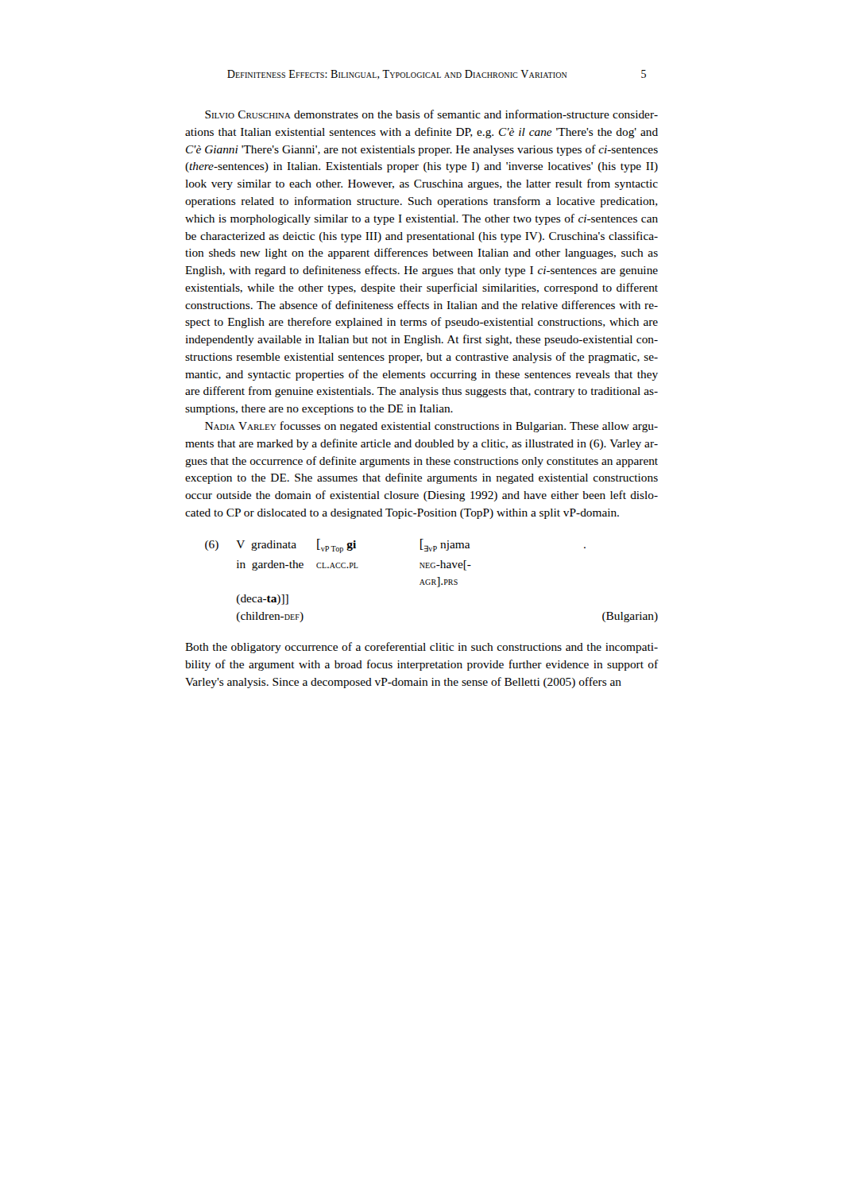Definiteness Effects: Bilingual, Typological and Diachronic Variation 5
Silvio Cruschina demonstrates on the basis of semantic and information-structure considerations that Italian existential sentences with a definite DP, e.g. C'è il cane 'There's the dog' and C'è Gianni 'There's Gianni', are not existentials proper. He analyses various types of ci-sentences (there-sentences) in Italian. Existentials proper (his type I) and 'inverse locatives' (his type II) look very similar to each other. However, as Cruschina argues, the latter result from syntactic operations related to information structure. Such operations transform a locative predication, which is morphologically similar to a type I existential. The other two types of ci-sentences can be characterized as deictic (his type III) and presentational (his type IV). Cruschina's classification sheds new light on the apparent differences between Italian and other languages, such as English, with regard to definiteness effects. He argues that only type I ci-sentences are genuine existentials, while the other types, despite their superficial similarities, correspond to different constructions. The absence of definiteness effects in Italian and the relative differences with respect to English are therefore explained in terms of pseudo-existential constructions, which are independently available in Italian but not in English. At first sight, these pseudo-existential constructions resemble existential sentences proper, but a contrastive analysis of the pragmatic, semantic, and syntactic properties of the elements occurring in these sentences reveals that they are different from genuine existentials. The analysis thus suggests that, contrary to traditional assumptions, there are no exceptions to the DE in Italian.
Nadia Varley focusses on negated existential constructions in Bulgarian. These allow arguments that are marked by a definite article and doubled by a clitic, as illustrated in (6). Varley argues that the occurrence of definite arguments in these constructions only constitutes an apparent exception to the DE. She assumes that definite arguments in negated existential constructions occur outside the domain of existential closure (Diesing 1992) and have either been left dislocated to CP or dislocated to a designated Topic-Position (TopP) within a split vP-domain.
| (6) | V gradinata | [ vP Top gi | [ ∃vP njama | . |
| | in garden-the | cl.acc.pl | neg -have[- agr ]. prs | |
| | (deca- ta )]] | | | |
| | (children- def ) | | | (Bulgarian) |
Both the obligatory occurrence of a coreferential clitic in such constructions and the incompatibility of the argument with a broad focus interpretation provide further evidence in support of Varley's analysis. Since a decomposed vP-domain in the sense of Belletti (2005) offers an